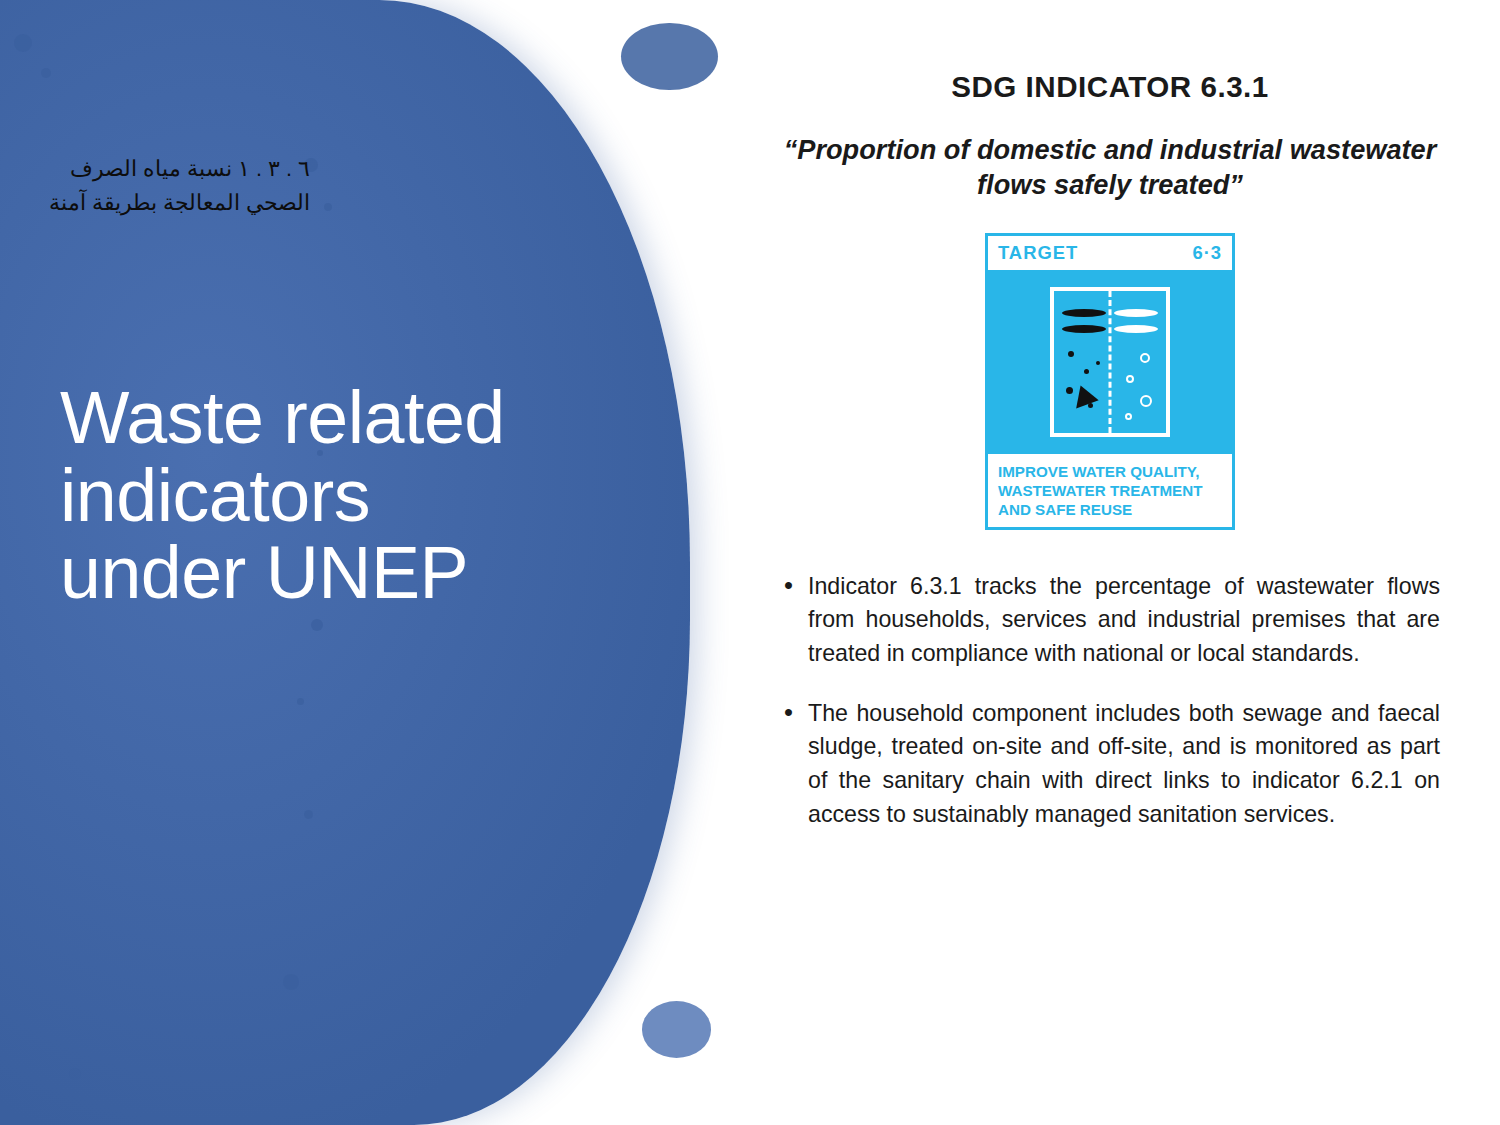٦ . ٣ . ١ نسبة مياه الصرف الصحي المعالجة بطريقة آمنة
Waste related indicators under UNEP
SDG INDICATOR 6.3.1
“Proportion of domestic and industrial wastewater flows safely treated”
TARGET 6·3
Improve water quality, wastewater treatment and safe reuse
Indicator 6.3.1 tracks the percentage of wastewater flows from households, services and industrial premises that are treated in compliance with national or local standards.
The household component includes both sewage and faecal sludge, treated on-site and off-site, and is monitored as part of the sanitary chain with direct links to indicator 6.2.1 on access to sustainably managed sanitation services.